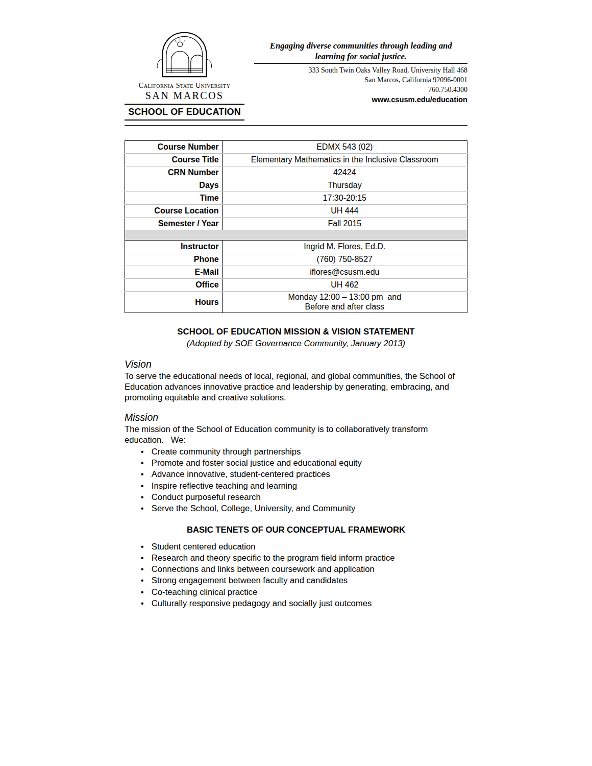California State University
SAN MARCOS
SCHOOL OF EDUCATION
Engaging diverse communities through leading and learning for social justice.
333 South Twin Oaks Valley Road, University Hall 468
San Marcos, California 92096-0001
760.750.4300
www.csusm.edu/education
| Course Number | EDMX 543 (02) |
| Course Title | Elementary Mathematics in the Inclusive Classroom |
| CRN Number | 42424 |
| Days | Thursday |
| Time | 17:30-20:15 |
| Course Location | UH 444 |
| Semester / Year | Fall 2015 |
| Instructor | Ingrid M. Flores, Ed.D. |
| Phone | (760) 750-8527 |
| E-Mail | iflores@csusm.edu |
| Office | UH 462 |
| Hours | Monday 12:00 – 13:00 pm and Before and after class |
SCHOOL OF EDUCATION MISSION & VISION STATEMENT
(Adopted by SOE Governance Community, January 2013)
Vision
To serve the educational needs of local, regional, and global communities, the School of Education advances innovative practice and leadership by generating, embracing, and promoting equitable and creative solutions.
Mission
The mission of the School of Education community is to collaboratively transform education. We:
Create community through partnerships
Promote and foster social justice and educational equity
Advance innovative, student-centered practices
Inspire reflective teaching and learning
Conduct purposeful research
Serve the School, College, University, and Community
BASIC TENETS OF OUR CONCEPTUAL FRAMEWORK
Student centered education
Research and theory specific to the program field inform practice
Connections and links between coursework and application
Strong engagement between faculty and candidates
Co-teaching clinical practice
Culturally responsive pedagogy and socially just outcomes